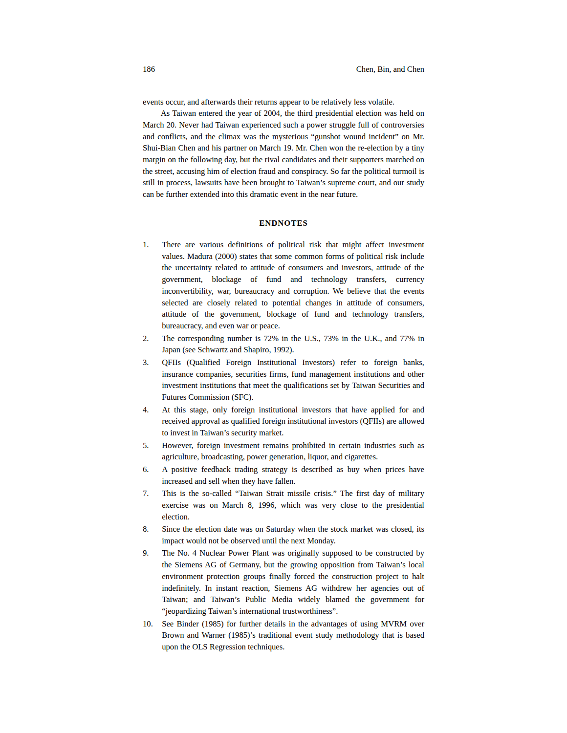186 Chen, Bin, and Chen
events occur, and afterwards their returns appear to be relatively less volatile.
As Taiwan entered the year of 2004, the third presidential election was held on March 20. Never had Taiwan experienced such a power struggle full of controversies and conflicts, and the climax was the mysterious “gunshot wound incident” on Mr. Shui-Bian Chen and his partner on March 19. Mr. Chen won the re-election by a tiny margin on the following day, but the rival candidates and their supporters marched on the street, accusing him of election fraud and conspiracy. So far the political turmoil is still in process, lawsuits have been brought to Taiwan’s supreme court, and our study can be further extended into this dramatic event in the near future.
ENDNOTES
There are various definitions of political risk that might affect investment values. Madura (2000) states that some common forms of political risk include the uncertainty related to attitude of consumers and investors, attitude of the government, blockage of fund and technology transfers, currency inconvertibility, war, bureaucracy and corruption. We believe that the events selected are closely related to potential changes in attitude of consumers, attitude of the government, blockage of fund and technology transfers, bureaucracy, and even war or peace.
The corresponding number is 72% in the U.S., 73% in the U.K., and 77% in Japan (see Schwartz and Shapiro, 1992).
QFIIs (Qualified Foreign Institutional Investors) refer to foreign banks, insurance companies, securities firms, fund management institutions and other investment institutions that meet the qualifications set by Taiwan Securities and Futures Commission (SFC).
At this stage, only foreign institutional investors that have applied for and received approval as qualified foreign institutional investors (QFIIs) are allowed to invest in Taiwan’s security market.
However, foreign investment remains prohibited in certain industries such as agriculture, broadcasting, power generation, liquor, and cigarettes.
A positive feedback trading strategy is described as buy when prices have increased and sell when they have fallen.
This is the so-called “Taiwan Strait missile crisis.” The first day of military exercise was on March 8, 1996, which was very close to the presidential election.
Since the election date was on Saturday when the stock market was closed, its impact would not be observed until the next Monday.
The No. 4 Nuclear Power Plant was originally supposed to be constructed by the Siemens AG of Germany, but the growing opposition from Taiwan’s local environment protection groups finally forced the construction project to halt indefinitely. In instant reaction, Siemens AG withdrew her agencies out of Taiwan; and Taiwan’s Public Media widely blamed the government for “jeopardizing Taiwan’s international trustworthiness”.
See Binder (1985) for further details in the advantages of using MVRM over Brown and Warner (1985)’s traditional event study methodology that is based upon the OLS Regression techniques.